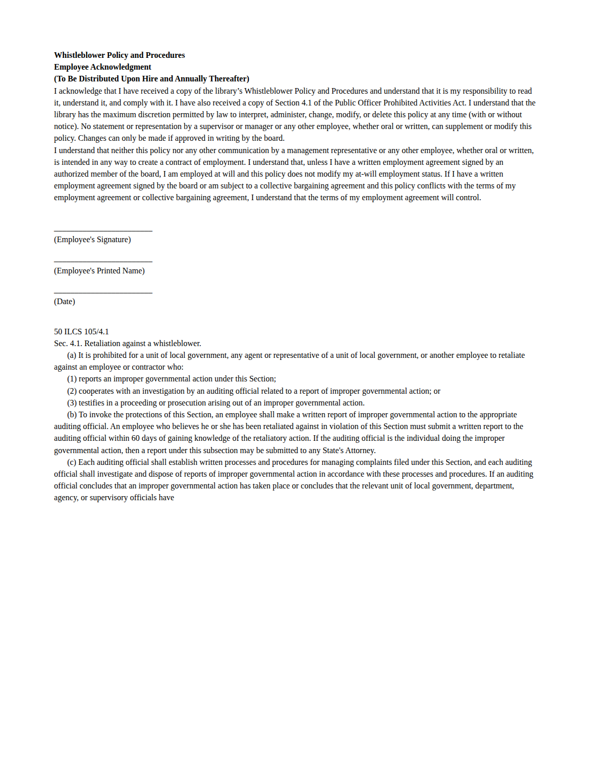Whistleblower Policy and Procedures
Employee Acknowledgment
(To Be Distributed Upon Hire and Annually Thereafter)
I acknowledge that I have received a copy of the library’s Whistleblower Policy and Procedures and understand that it is my responsibility to read it, understand it, and comply with it. I have also received a copy of Section 4.1 of the Public Officer Prohibited Activities Act. I understand that the library has the maximum discretion permitted by law to interpret, administer, change, modify, or delete this policy at any time (with or without notice). No statement or representation by a supervisor or manager or any other employee, whether oral or written, can supplement or modify this policy. Changes can only be made if approved in writing by the board.
I understand that neither this policy nor any other communication by a management representative or any other employee, whether oral or written, is intended in any way to create a contract of employment. I understand that, unless I have a written employment agreement signed by an authorized member of the board, I am employed at will and this policy does not modify my at-will employment status. If I have a written employment agreement signed by the board or am subject to a collective bargaining agreement and this policy conflicts with the terms of my employment agreement or collective bargaining agreement, I understand that the terms of my employment agreement will control.
________________________
(Employee's Signature)
________________________
(Employee's Printed Name)
________________________
(Date)
50 ILCS 105/4.1
Sec. 4.1. Retaliation against a whistleblower.
(a) It is prohibited for a unit of local government, any agent or representative of a unit of local government, or another employee to retaliate against an employee or contractor who:
(1) reports an improper governmental action under this Section;
(2) cooperates with an investigation by an auditing official related to a report of improper governmental action; or
(3) testifies in a proceeding or prosecution arising out of an improper governmental action.
(b) To invoke the protections of this Section, an employee shall make a written report of improper governmental action to the appropriate auditing official. An employee who believes he or she has been retaliated against in violation of this Section must submit a written report to the auditing official within 60 days of gaining knowledge of the retaliatory action. If the auditing official is the individual doing the improper governmental action, then a report under this subsection may be submitted to any State's Attorney.
(c) Each auditing official shall establish written processes and procedures for managing complaints filed under this Section, and each auditing official shall investigate and dispose of reports of improper governmental action in accordance with these processes and procedures. If an auditing official concludes that an improper governmental action has taken place or concludes that the relevant unit of local government, department, agency, or supervisory officials have